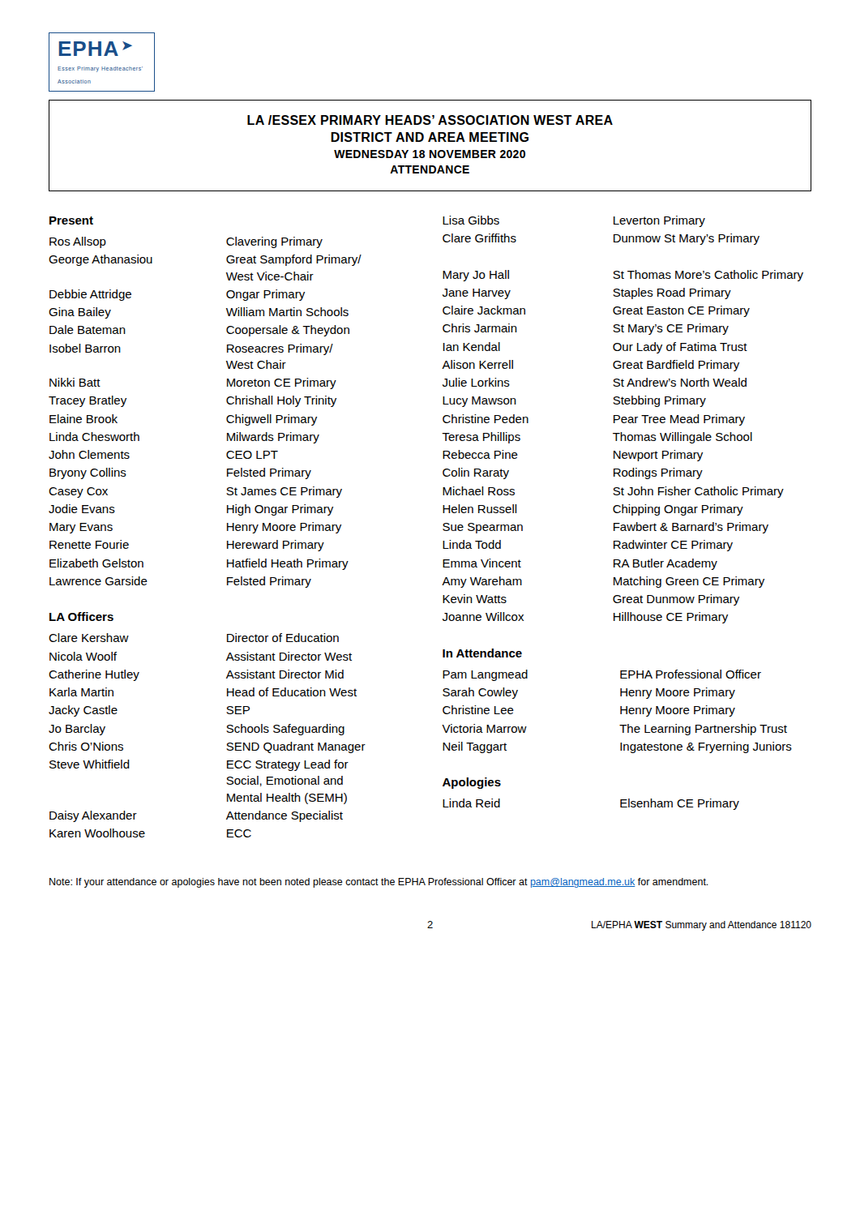EPHA➤
Essex Primary Headteachers'
Association
LA /ESSEX PRIMARY HEADS’ ASSOCIATION WEST AREA
DISTRICT AND AREA MEETING
WEDNESDAY 18 NOVEMBER 2020
ATTENDANCE
Present
| Ros Allsop | Clavering Primary |
| George Athanasiou | Great Sampford Primary/ West Vice-Chair |
| Debbie Attridge | Ongar Primary |
| Gina Bailey | William Martin Schools |
| Dale Bateman | Coopersale & Theydon |
| Isobel Barron | Roseacres Primary/ West Chair |
| Nikki Batt | Moreton CE Primary |
| Tracey Bratley | Chrishall Holy Trinity |
| Elaine Brook | Chigwell Primary |
| Linda Chesworth | Milwards Primary |
| John Clements | CEO LPT |
| Bryony Collins | Felsted Primary |
| Casey Cox | St James CE Primary |
| Jodie Evans | High Ongar Primary |
| Mary Evans | Henry Moore Primary |
| Renette Fourie | Hereward Primary |
| Elizabeth Gelston | Hatfield Heath Primary |
| Lawrence Garside | Felsted Primary |
LA Officers
| Clare Kershaw | Director of Education |
| Nicola Woolf | Assistant Director West |
| Catherine Hutley | Assistant Director Mid |
| Karla Martin | Head of Education West |
| Jacky Castle | SEP |
| Jo Barclay | Schools Safeguarding |
| Chris O’Nions | SEND Quadrant Manager |
| Steve Whitfield | ECC Strategy Lead for Social, Emotional and Mental Health (SEMH) |
| Daisy Alexander | Attendance Specialist |
| Karen Woolhouse | ECC |
| Lisa Gibbs | Leverton Primary |
| Clare Griffiths | Dunmow St Mary’s Primary |
| Mary Jo Hall | St Thomas More’s Catholic Primary |
| Jane Harvey | Staples Road Primary |
| Claire Jackman | Great Easton CE Primary |
| Chris Jarmain | St Mary’s CE Primary |
| Ian Kendal | Our Lady of Fatima Trust |
| Alison Kerrell | Great Bardfield Primary |
| Julie Lorkins | St Andrew’s North Weald |
| Lucy Mawson | Stebbing Primary |
| Christine Peden | Pear Tree Mead Primary |
| Teresa Phillips | Thomas Willingale School |
| Rebecca Pine | Newport Primary |
| Colin Raraty | Rodings Primary |
| Michael Ross | St John Fisher Catholic Primary |
| Helen Russell | Chipping Ongar Primary |
| Sue Spearman | Fawbert & Barnard’s Primary |
| Linda Todd | Radwinter CE Primary |
| Emma Vincent | RA Butler Academy |
| Amy Wareham | Matching Green CE Primary |
| Kevin Watts | Great Dunmow Primary |
| Joanne Willcox | Hillhouse CE Primary |
In Attendance
| Pam Langmead | EPHA Professional Officer |
| Sarah Cowley | Henry Moore Primary |
| Christine Lee | Henry Moore Primary |
| Victoria Marrow | The Learning Partnership Trust |
| Neil Taggart | Ingatestone & Fryerning Juniors |
Apologies
| Linda Reid | Elsenham CE Primary |
Note: If your attendance or apologies have not been noted please contact the EPHA Professional Officer at pam@langmead.me.uk for amendment.
2 LA/EPHA WEST Summary and Attendance 181120